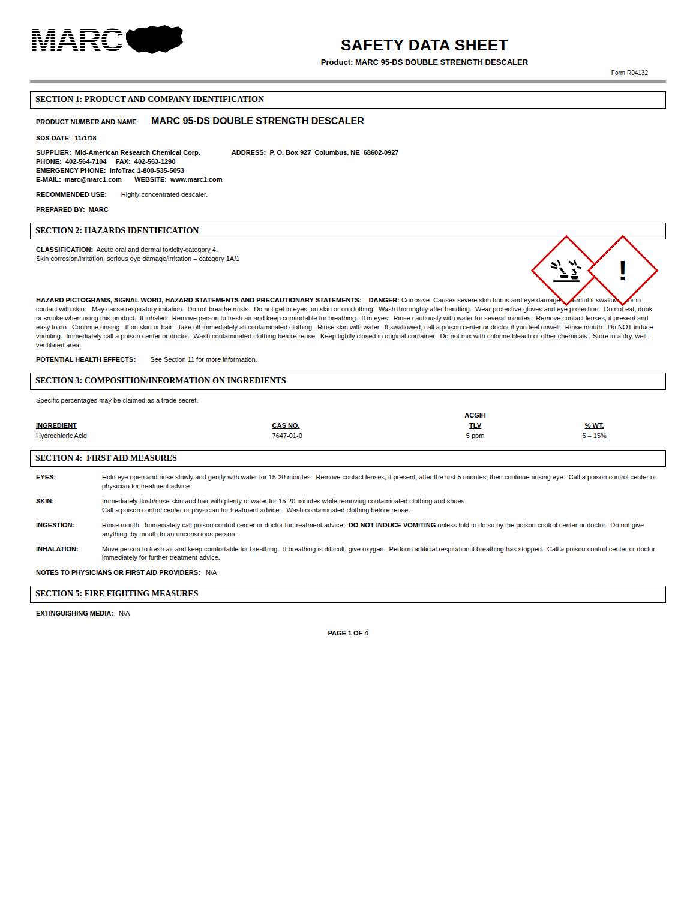MARC
SAFETY DATA SHEET
Product: MARC 95-DS DOUBLE STRENGTH DESCALER
Form R04132
SECTION 1: PRODUCT AND COMPANY IDENTIFICATION
PRODUCT NUMBER AND NAME: MARC 95-DS DOUBLE STRENGTH DESCALER
SDS DATE: 11/1/18
SUPPLIER: Mid-American Research Chemical Corp. ADDRESS: P. O. Box 927 Columbus, NE 68602-0927
PHONE: 402-564-7104 FAX: 402-563-1290
EMERGENCY PHONE: InfoTrac 1-800-535-5053
E-MAIL: marc@marc1.com WEBSITE: www.marc1.com
RECOMMENDED USE: Highly concentrated descaler.
PREPARED BY: MARC
SECTION 2: HAZARDS IDENTIFICATION
CLASSIFICATION: Acute oral and dermal toxicity-category 4.
Skin corrosion/irritation, serious eye damage/irritation – category 1A/1
!
HAZARD PICTOGRAMS, SIGNAL WORD, HAZARD STATEMENTS AND PRECAUTIONARY STATEMENTS: DANGER: Corrosive. Causes severe skin burns and eye damage. Harmful if swallowed or in contact with skin. May cause respiratory irritation. Do not breathe mists. Do not get in eyes, on skin or on clothing. Wash thoroughly after handling. Wear protective gloves and eye protection. Do not eat, drink or smoke when using this product. If inhaled: Remove person to fresh air and keep comfortable for breathing. If in eyes: Rinse cautiously with water for several minutes. Remove contact lenses, if present and easy to do. Continue rinsing. If on skin or hair: Take off immediately all contaminated clothing. Rinse skin with water. If swallowed, call a poison center or doctor if you feel unwell. Rinse mouth. Do NOT induce vomiting. Immediately call a poison center or doctor. Wash contaminated clothing before reuse. Keep tightly closed in original container. Do not mix with chlorine bleach or other chemicals. Store in a dry, well-ventilated area.
POTENTIAL HEALTH EFFECTS: See Section 11 for more information.
SECTION 3: COMPOSITION/INFORMATION ON INGREDIENTS
Specific percentages may be claimed as a trade secret.
| | | ACGIH | |
| INGREDIENT | CAS NO. | TLV | % WT. |
| Hydrochloric Acid | 7647-01-0 | 5 ppm | 5 – 15% |
SECTION 4: FIRST AID MEASURES
EYES:
Hold eye open and rinse slowly and gently with water for 15-20 minutes. Remove contact lenses, if present, after the first 5 minutes, then continue rinsing eye. Call a poison control center or physician for treatment advice.
SKIN:
Immediately flush/rinse skin and hair with plenty of water for 15-20 minutes while removing contaminated clothing and shoes.
Call a poison control center or physician for treatment advice. Wash contaminated clothing before reuse.
INGESTION:
Rinse mouth. Immediately call poison control center or doctor for treatment advice. DO NOT INDUCE VOMITING unless told to do so by the poison control center or doctor. Do not give anything by mouth to an unconscious person.
INHALATION:
Move person to fresh air and keep comfortable for breathing. If breathing is difficult, give oxygen. Perform artificial respiration if breathing has stopped. Call a poison control center or doctor immediately for further treatment advice.
NOTES TO PHYSICIANS OR FIRST AID PROVIDERS: N/A
SECTION 5: FIRE FIGHTING MEASURES
EXTINGUISHING MEDIA: N/A
PAGE 1 OF 4